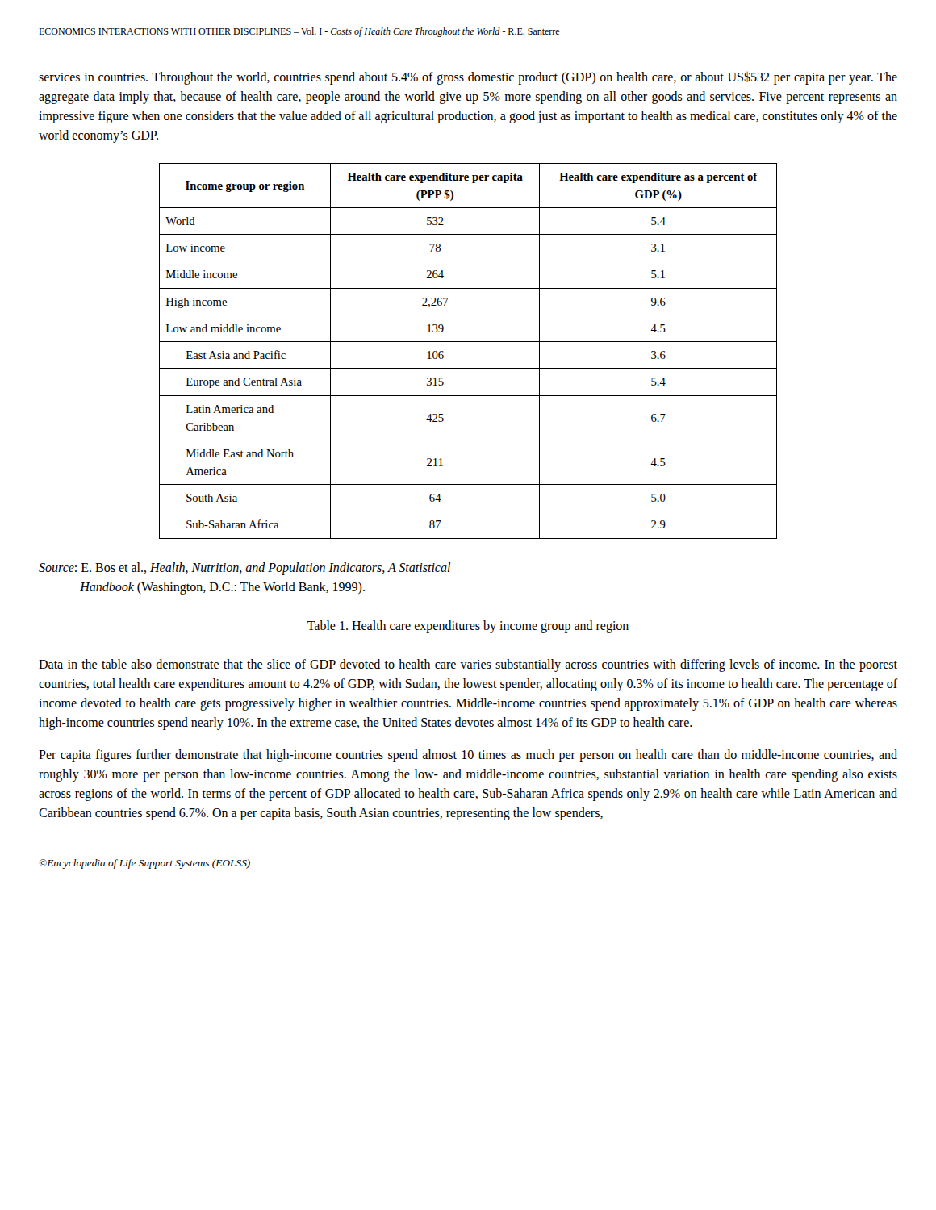ECONOMICS INTERACTIONS WITH OTHER DISCIPLINES – Vol. I - Costs of Health Care Throughout the World - R.E. Santerre
services in countries. Throughout the world, countries spend about 5.4% of gross domestic product (GDP) on health care, or about US$532 per capita per year. The aggregate data imply that, because of health care, people around the world give up 5% more spending on all other goods and services. Five percent represents an impressive figure when one considers that the value added of all agricultural production, a good just as important to health as medical care, constitutes only 4% of the world economy’s GDP.
| Income group or region | Health care expenditure per capita (PPP $) | Health care expenditure as a percent of GDP (%) |
| --- | --- | --- |
| World | 532 | 5.4 |
| Low income | 78 | 3.1 |
| Middle income | 264 | 5.1 |
| High income | 2,267 | 9.6 |
| Low and middle income | 139 | 4.5 |
| East Asia and Pacific | 106 | 3.6 |
| Europe and Central Asia | 315 | 5.4 |
| Latin America and Caribbean | 425 | 6.7 |
| Middle East and North America | 211 | 4.5 |
| South Asia | 64 | 5.0 |
| Sub-Saharan Africa | 87 | 2.9 |
Source: E. Bos et al., Health, Nutrition, and Population Indicators, A Statistical Handbook (Washington, D.C.: The World Bank, 1999).
Table 1. Health care expenditures by income group and region
Data in the table also demonstrate that the slice of GDP devoted to health care varies substantially across countries with differing levels of income. In the poorest countries, total health care expenditures amount to 4.2% of GDP, with Sudan, the lowest spender, allocating only 0.3% of its income to health care. The percentage of income devoted to health care gets progressively higher in wealthier countries. Middle-income countries spend approximately 5.1% of GDP on health care whereas high-income countries spend nearly 10%. In the extreme case, the United States devotes almost 14% of its GDP to health care.
Per capita figures further demonstrate that high-income countries spend almost 10 times as much per person on health care than do middle-income countries, and roughly 30% more per person than low-income countries. Among the low- and middle-income countries, substantial variation in health care spending also exists across regions of the world. In terms of the percent of GDP allocated to health care, Sub-Saharan Africa spends only 2.9% on health care while Latin American and Caribbean countries spend 6.7%. On a per capita basis, South Asian countries, representing the low spenders,
©Encyclopedia of Life Support Systems (EOLSS)